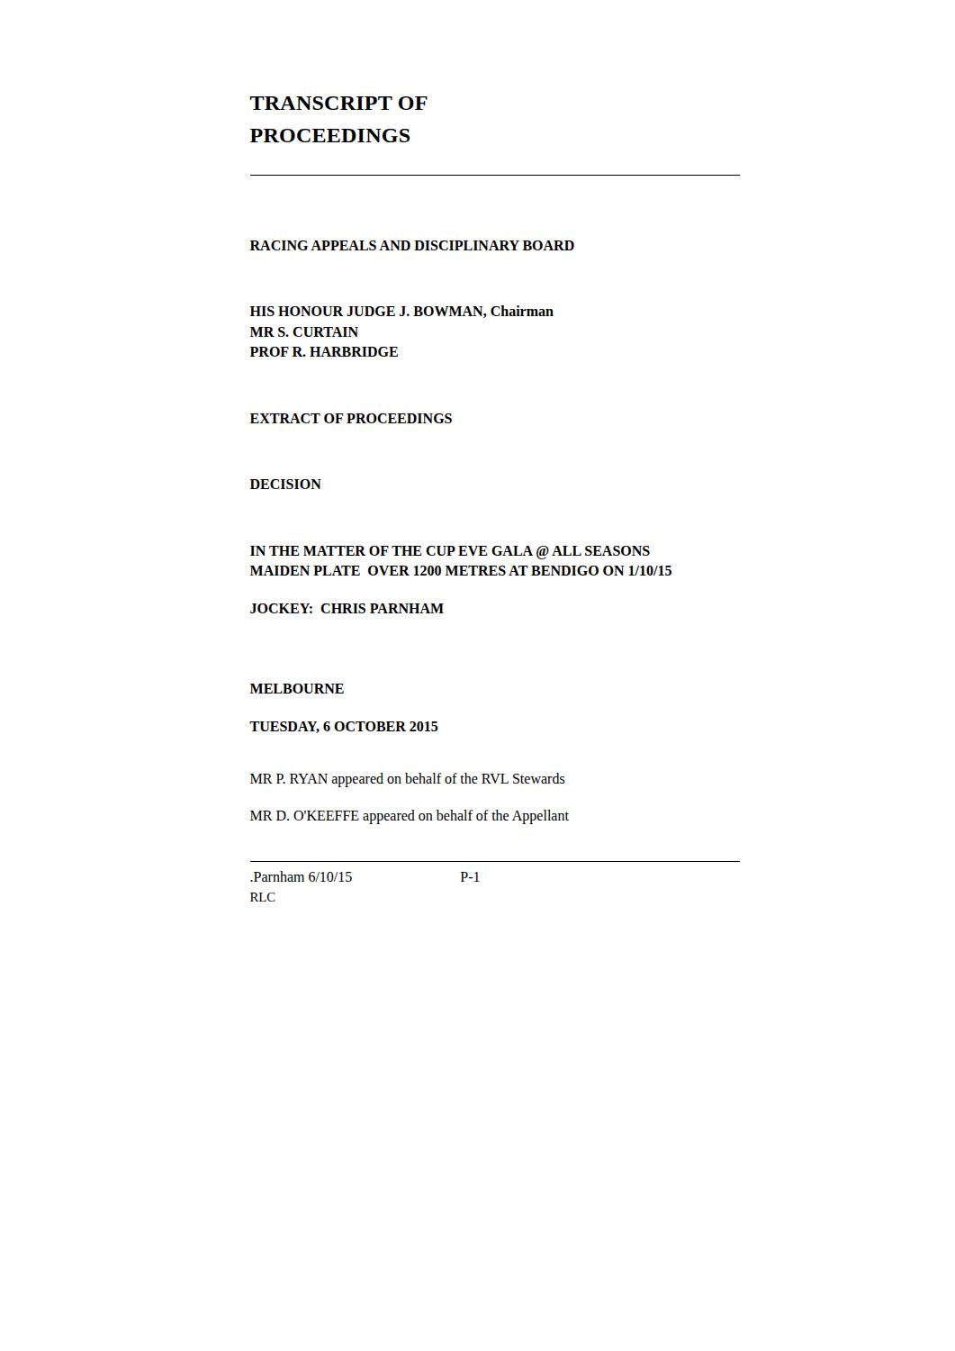TRANSCRIPT OF PROCEEDINGS
RACING APPEALS AND DISCIPLINARY BOARD
HIS HONOUR JUDGE J. BOWMAN, Chairman
MR S. CURTAIN
PROF R. HARBRIDGE
EXTRACT OF PROCEEDINGS
DECISION
IN THE MATTER OF THE CUP EVE GALA @ ALL SEASONS
MAIDEN PLATE OVER 1200 METRES AT BENDIGO ON 1/10/15
JOCKEY: CHRIS PARNHAM
MELBOURNE
TUESDAY, 6 OCTOBER 2015
MR P. RYAN appeared on behalf of the RVL Stewards
MR D. O'KEEFFE appeared on behalf of the Appellant
.Parnham 6/10/15 P-1
RLC